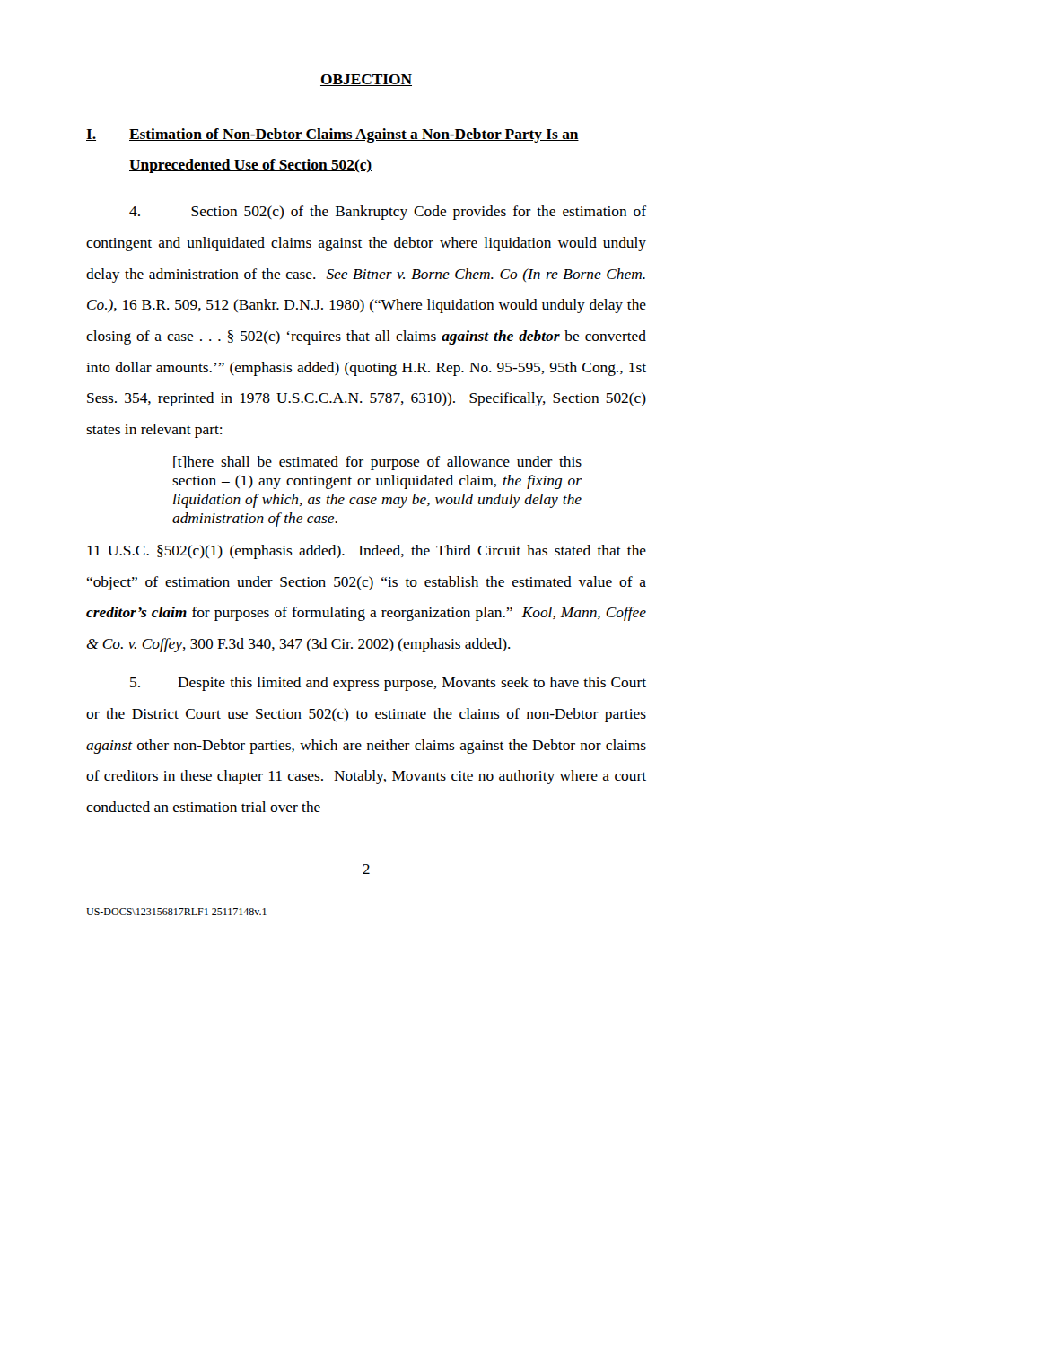OBJECTION
I.
Estimation of Non-Debtor Claims Against a Non-Debtor Party Is an Unprecedented Use of Section 502(c)
4. Section 502(c) of the Bankruptcy Code provides for the estimation of contingent and unliquidated claims against the debtor where liquidation would unduly delay the administration of the case. See Bitner v. Borne Chem. Co (In re Borne Chem. Co.), 16 B.R. 509, 512 (Bankr. D.N.J. 1980) (“Where liquidation would unduly delay the closing of a case . . . § 502(c) ‘requires that all claims against the debtor be converted into dollar amounts.’” (emphasis added) (quoting H.R. Rep. No. 95-595, 95th Cong., 1st Sess. 354, reprinted in 1978 U.S.C.C.A.N. 5787, 6310)). Specifically, Section 502(c) states in relevant part:
[t]here shall be estimated for purpose of allowance under this section – (1) any contingent or unliquidated claim, the fixing or liquidation of which, as the case may be, would unduly delay the administration of the case.
11 U.S.C. §502(c)(1) (emphasis added). Indeed, the Third Circuit has stated that the “object” of estimation under Section 502(c) “is to establish the estimated value of a creditor’s claim for purposes of formulating a reorganization plan.” Kool, Mann, Coffee & Co. v. Coffey, 300 F.3d 340, 347 (3d Cir. 2002) (emphasis added).
5. Despite this limited and express purpose, Movants seek to have this Court or the District Court use Section 502(c) to estimate the claims of non-Debtor parties against other non-Debtor parties, which are neither claims against the Debtor nor claims of creditors in these chapter 11 cases. Notably, Movants cite no authority where a court conducted an estimation trial over the
2
US-DOCS\123156817RLF1 25117148v.1